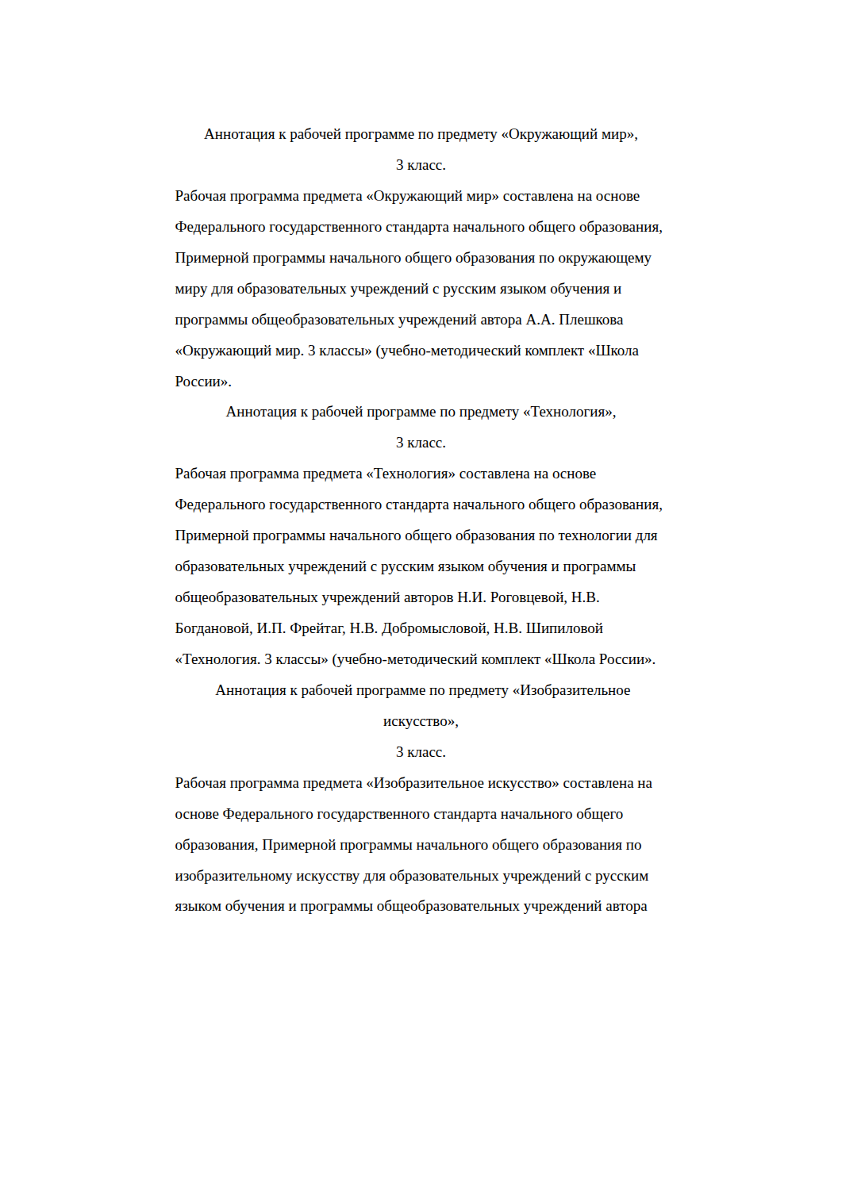Аннотация к рабочей программе по предмету «Окружающий мир»,
3 класс.
Рабочая программа предмета «Окружающий мир» составлена на основе Федерального государственного стандарта начального общего образования, Примерной программы начального общего образования по окружающему миру для образовательных учреждений с русским языком обучения и программы общеобразовательных учреждений автора А.А. Плешкова «Окружающий мир. 3 классы» (учебно-методический комплект «Школа России».
Аннотация к рабочей программе по предмету «Технология»,
3 класс.
Рабочая программа предмета «Технология» составлена на основе Федерального государственного стандарта начального общего образования, Примерной программы начального общего образования по технологии для образовательных учреждений с русским языком обучения и программы общеобразовательных учреждений авторов Н.И. Роговцевой, Н.В. Богдановой, И.П. Фрейтаг, Н.В. Добромысловой, Н.В. Шипиловой «Технология. 3 классы» (учебно-методический комплект «Школа России».
Аннотация к рабочей программе по предмету «Изобразительное искусство»,
3 класс.
Рабочая программа предмета «Изобразительное искусство» составлена на основе Федерального государственного стандарта начального общего образования, Примерной программы начального общего образования по изобразительному искусству для образовательных учреждений с русским языком обучения и программы общеобразовательных учреждений автора